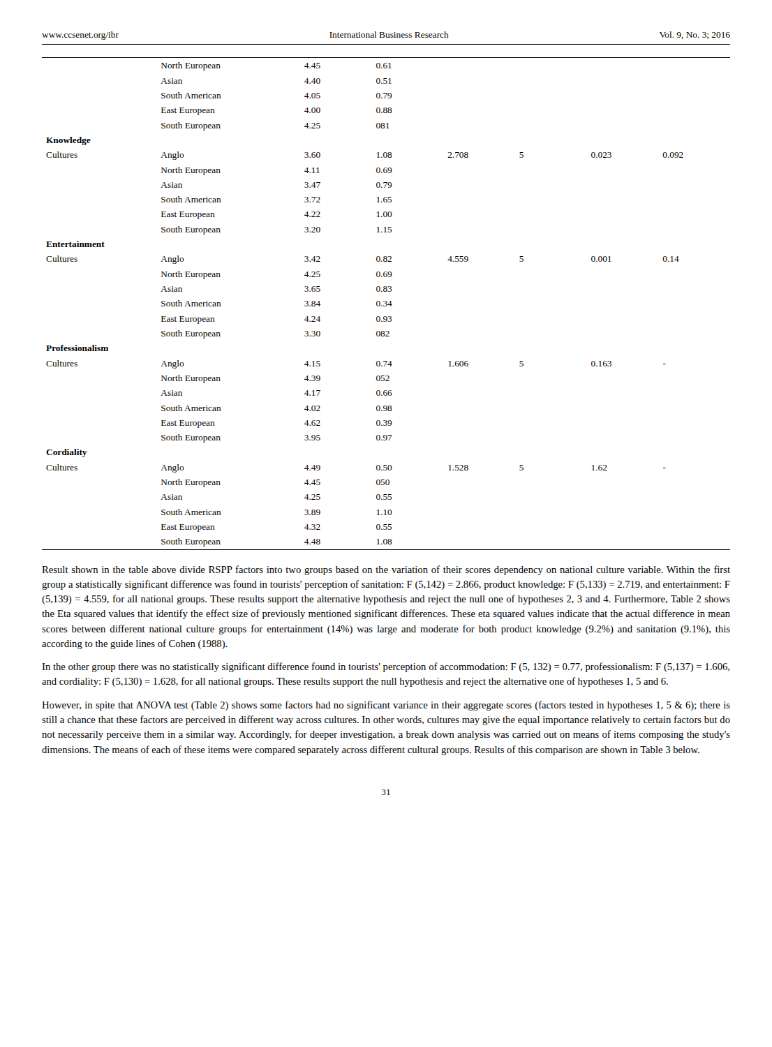www.ccsenet.org/ibr
International Business Research
Vol. 9, No. 3; 2016
| | North European | 4.45 | 0.61 | | | | |
| | Asian | 4.40 | 0.51 | | | | |
| | South American | 4.05 | 0.79 | | | | |
| | East European | 4.00 | 0.88 | | | | |
| | South European | 4.25 | 081 | | | | |
| Knowledge | | | | | | | |
| Cultures | Anglo | 3.60 | 1.08 | 2.708 | 5 | 0.023 | 0.092 |
| | North European | 4.11 | 0.69 | | | | |
| | Asian | 3.47 | 0.79 | | | | |
| | South American | 3.72 | 1.65 | | | | |
| | East European | 4.22 | 1.00 | | | | |
| | South European | 3.20 | 1.15 | | | | |
| Entertainment | | | | | | | |
| Cultures | Anglo | 3.42 | 0.82 | 4.559 | 5 | 0.001 | 0.14 |
| | North European | 4.25 | 0.69 | | | | |
| | Asian | 3.65 | 0.83 | | | | |
| | South American | 3.84 | 0.34 | | | | |
| | East European | 4.24 | 0.93 | | | | |
| | South European | 3.30 | 082 | | | | |
| Professionalism | | | | | | | |
| Cultures | Anglo | 4.15 | 0.74 | 1.606 | 5 | 0.163 | - |
| | North European | 4.39 | 052 | | | | |
| | Asian | 4.17 | 0.66 | | | | |
| | South American | 4.02 | 0.98 | | | | |
| | East European | 4.62 | 0.39 | | | | |
| | South European | 3.95 | 0.97 | | | | |
| Cordiality | | | | | | | |
| Cultures | Anglo | 4.49 | 0.50 | 1.528 | 5 | 1.62 | - |
| | North European | 4.45 | 050 | | | | |
| | Asian | 4.25 | 0.55 | | | | |
| | South American | 3.89 | 1.10 | | | | |
| | East European | 4.32 | 0.55 | | | | |
| | South European | 4.48 | 1.08 | | | | |
Result shown in the table above divide RSPP factors into two groups based on the variation of their scores dependency on national culture variable. Within the first group a statistically significant difference was found in tourists' perception of sanitation: F (5,142) = 2.866, product knowledge: F (5,133) = 2.719, and entertainment: F (5,139) = 4.559, for all national groups. These results support the alternative hypothesis and reject the null one of hypotheses 2, 3 and 4. Furthermore, Table 2 shows the Eta squared values that identify the effect size of previously mentioned significant differences. These eta squared values indicate that the actual difference in mean scores between different national culture groups for entertainment (14%) was large and moderate for both product knowledge (9.2%) and sanitation (9.1%), this according to the guide lines of Cohen (1988).
In the other group there was no statistically significant difference found in tourists' perception of accommodation: F (5, 132) = 0.77, professionalism: F (5,137) = 1.606, and cordiality: F (5,130) = 1.628, for all national groups. These results support the null hypothesis and reject the alternative one of hypotheses 1, 5 and 6.
However, in spite that ANOVA test (Table 2) shows some factors had no significant variance in their aggregate scores (factors tested in hypotheses 1, 5 & 6); there is still a chance that these factors are perceived in different way across cultures. In other words, cultures may give the equal importance relatively to certain factors but do not necessarily perceive them in a similar way. Accordingly, for deeper investigation, a break down analysis was carried out on means of items composing the study's dimensions. The means of each of these items were compared separately across different cultural groups. Results of this comparison are shown in Table 3 below.
31